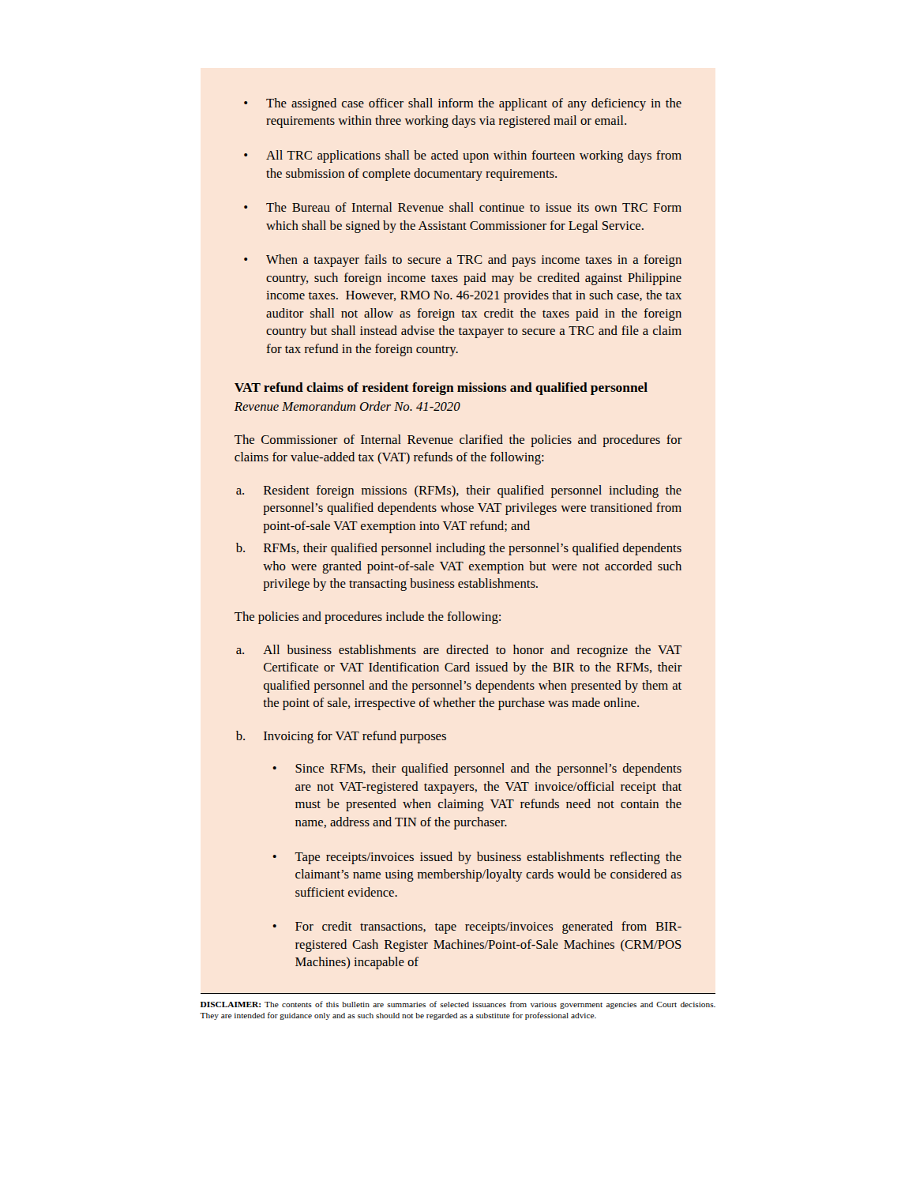The assigned case officer shall inform the applicant of any deficiency in the requirements within three working days via registered mail or email.
All TRC applications shall be acted upon within fourteen working days from the submission of complete documentary requirements.
The Bureau of Internal Revenue shall continue to issue its own TRC Form which shall be signed by the Assistant Commissioner for Legal Service.
When a taxpayer fails to secure a TRC and pays income taxes in a foreign country, such foreign income taxes paid may be credited against Philippine income taxes. However, RMO No. 46-2021 provides that in such case, the tax auditor shall not allow as foreign tax credit the taxes paid in the foreign country but shall instead advise the taxpayer to secure a TRC and file a claim for tax refund in the foreign country.
VAT refund claims of resident foreign missions and qualified personnel
Revenue Memorandum Order No. 41-2020
The Commissioner of Internal Revenue clarified the policies and procedures for claims for value-added tax (VAT) refunds of the following:
Resident foreign missions (RFMs), their qualified personnel including the personnel’s qualified dependents whose VAT privileges were transitioned from point-of-sale VAT exemption into VAT refund; and
RFMs, their qualified personnel including the personnel’s qualified dependents who were granted point-of-sale VAT exemption but were not accorded such privilege by the transacting business establishments.
The policies and procedures include the following:
All business establishments are directed to honor and recognize the VAT Certificate or VAT Identification Card issued by the BIR to the RFMs, their qualified personnel and the personnel’s dependents when presented by them at the point of sale, irrespective of whether the purchase was made online.
Invoicing for VAT refund purposes
Since RFMs, their qualified personnel and the personnel’s dependents are not VAT-registered taxpayers, the VAT invoice/official receipt that must be presented when claiming VAT refunds need not contain the name, address and TIN of the purchaser.
Tape receipts/invoices issued by business establishments reflecting the claimant’s name using membership/loyalty cards would be considered as sufficient evidence.
For credit transactions, tape receipts/invoices generated from BIR-registered Cash Register Machines/Point-of-Sale Machines (CRM/POS Machines) incapable of
DISCLAIMER: The contents of this bulletin are summaries of selected issuances from various government agencies and Court decisions. They are intended for guidance only and as such should not be regarded as a substitute for professional advice.